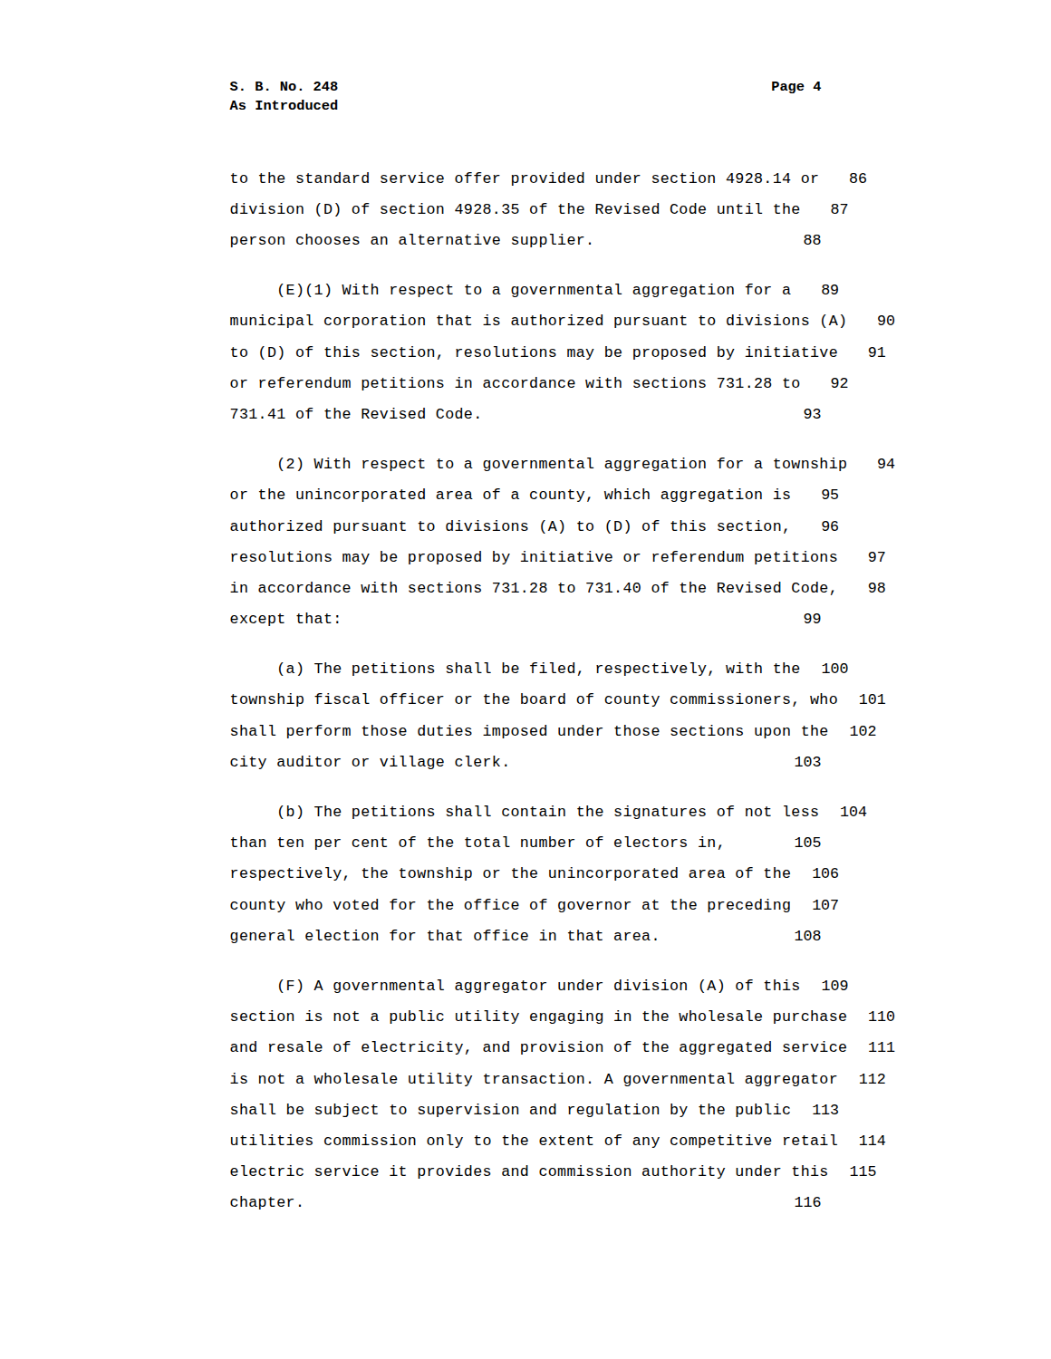S. B. No. 248
As Introduced
Page 4
to the standard service offer provided under section 4928.14 or 86
division (D) of section 4928.35 of the Revised Code until the 87
person chooses an alternative supplier. 88
(E)(1) With respect to a governmental aggregation for a 89
municipal corporation that is authorized pursuant to divisions (A) 90
to (D) of this section, resolutions may be proposed by initiative 91
or referendum petitions in accordance with sections 731.28 to 92
731.41 of the Revised Code. 93
(2) With respect to a governmental aggregation for a township 94
or the unincorporated area of a county, which aggregation is 95
authorized pursuant to divisions (A) to (D) of this section, 96
resolutions may be proposed by initiative or referendum petitions 97
in accordance with sections 731.28 to 731.40 of the Revised Code, 98
except that: 99
(a) The petitions shall be filed, respectively, with the 100
township fiscal officer or the board of county commissioners, who 101
shall perform those duties imposed under those sections upon the 102
city auditor or village clerk. 103
(b) The petitions shall contain the signatures of not less 104
than ten per cent of the total number of electors in, 105
respectively, the township or the unincorporated area of the 106
county who voted for the office of governor at the preceding 107
general election for that office in that area. 108
(F) A governmental aggregator under division (A) of this 109
section is not a public utility engaging in the wholesale purchase 110
and resale of electricity, and provision of the aggregated service 111
is not a wholesale utility transaction. A governmental aggregator 112
shall be subject to supervision and regulation by the public 113
utilities commission only to the extent of any competitive retail 114
electric service it provides and commission authority under this 115
chapter. 116